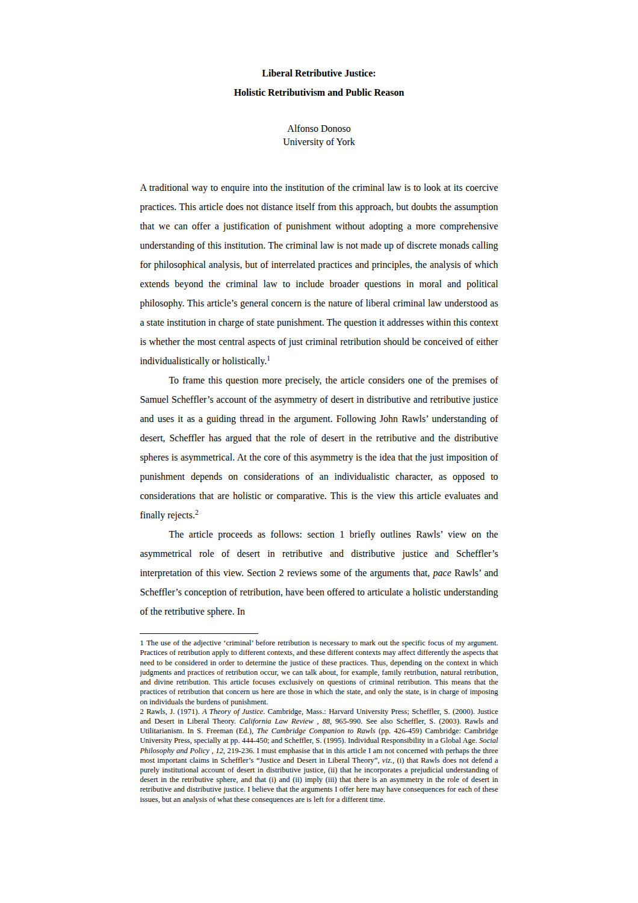Liberal Retributive Justice: Holistic Retributivism and Public Reason
Alfonso Donoso
University of York
A traditional way to enquire into the institution of the criminal law is to look at its coercive practices. This article does not distance itself from this approach, but doubts the assumption that we can offer a justification of punishment without adopting a more comprehensive understanding of this institution. The criminal law is not made up of discrete monads calling for philosophical analysis, but of interrelated practices and principles, the analysis of which extends beyond the criminal law to include broader questions in moral and political philosophy. This article’s general concern is the nature of liberal criminal law understood as a state institution in charge of state punishment. The question it addresses within this context is whether the most central aspects of just criminal retribution should be conceived of either individualistically or holistically.1
To frame this question more precisely, the article considers one of the premises of Samuel Scheffler’s account of the asymmetry of desert in distributive and retributive justice and uses it as a guiding thread in the argument. Following John Rawls’ understanding of desert, Scheffler has argued that the role of desert in the retributive and the distributive spheres is asymmetrical. At the core of this asymmetry is the idea that the just imposition of punishment depends on considerations of an individualistic character, as opposed to considerations that are holistic or comparative. This is the view this article evaluates and finally rejects.2
The article proceeds as follows: section 1 briefly outlines Rawls’ view on the asymmetrical role of desert in retributive and distributive justice and Scheffler’s interpretation of this view. Section 2 reviews some of the arguments that, pace Rawls’ and Scheffler’s conception of retribution, have been offered to articulate a holistic understanding of the retributive sphere. In
1 The use of the adjective ‘criminal’ before retribution is necessary to mark out the specific focus of my argument. Practices of retribution apply to different contexts, and these different contexts may affect differently the aspects that need to be considered in order to determine the justice of these practices. Thus, depending on the context in which judgments and practices of retribution occur, we can talk about, for example, family retribution, natural retribution, and divine retribution. This article focuses exclusively on questions of criminal retribution. This means that the practices of retribution that concern us here are those in which the state, and only the state, is in charge of imposing on individuals the burdens of punishment.
2 Rawls, J. (1971). A Theory of Justice. Cambridge, Mass.: Harvard University Press; Scheffler, S. (2000). Justice and Desert in Liberal Theory. California Law Review , 88, 965-990. See also Scheffler, S. (2003). Rawls and Utilitarianism. In S. Freeman (Ed.), The Cambridge Companion to Rawls (pp. 426-459) Cambridge: Cambridge University Press, specially at pp. 444-450; and Scheffler, S. (1995). Individual Responsibility in a Global Age. Social Philosophy and Policy , 12, 219-236. I must emphasise that in this article I am not concerned with perhaps the three most important claims in Scheffler’s “Justice and Desert in Liberal Theory”, viz., (i) that Rawls does not defend a purely institutional account of desert in distributive justice, (ii) that he incorporates a prejudicial understanding of desert in the retributive sphere, and that (i) and (ii) imply (iii) that there is an asymmetry in the role of desert in retributive and distributive justice. I believe that the arguments I offer here may have consequences for each of these issues, but an analysis of what these consequences are is left for a different time.